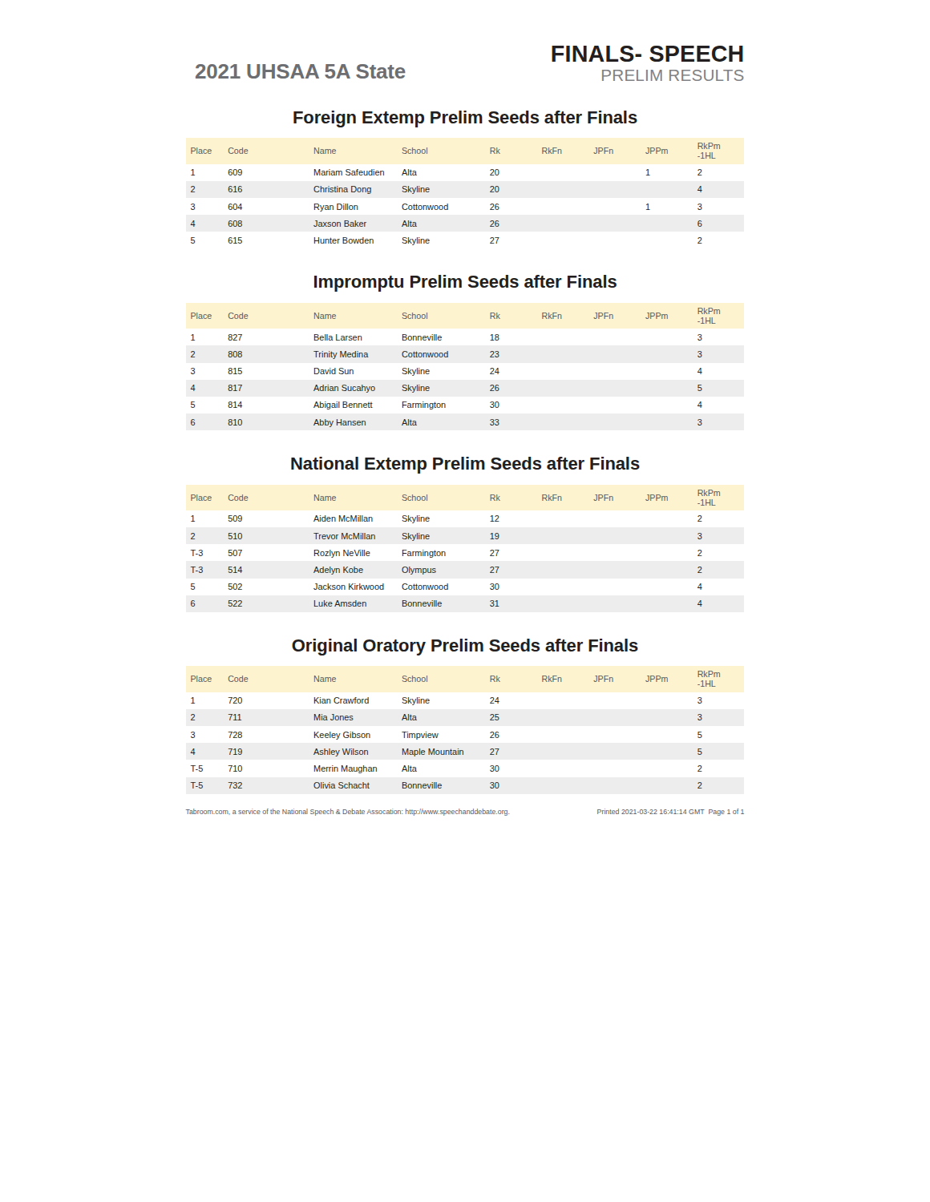2021 UHSAA 5A State
FINALS- SPEECH
PRELIM RESULTS
Foreign Extemp Prelim Seeds after Finals
| Place | Code | Name | School | Rk | RkFn | JPFn | JPPm | RkPm -1HL |
| --- | --- | --- | --- | --- | --- | --- | --- | --- |
| 1 | 609 | Mariam Safeudien | Alta | 20 | | | 1 | 2 |
| 2 | 616 | Christina Dong | Skyline | 20 | | | | 4 |
| 3 | 604 | Ryan Dillon | Cottonwood | 26 | | | 1 | 3 |
| 4 | 608 | Jaxson Baker | Alta | 26 | | | | 6 |
| 5 | 615 | Hunter Bowden | Skyline | 27 | | | | 2 |
Impromptu Prelim Seeds after Finals
| Place | Code | Name | School | Rk | RkFn | JPFn | JPPm | RkPm -1HL |
| --- | --- | --- | --- | --- | --- | --- | --- | --- |
| 1 | 827 | Bella Larsen | Bonneville | 18 | | | | 3 |
| 2 | 808 | Trinity Medina | Cottonwood | 23 | | | | 3 |
| 3 | 815 | David Sun | Skyline | 24 | | | | 4 |
| 4 | 817 | Adrian Sucahyo | Skyline | 26 | | | | 5 |
| 5 | 814 | Abigail Bennett | Farmington | 30 | | | | 4 |
| 6 | 810 | Abby Hansen | Alta | 33 | | | | 3 |
National Extemp Prelim Seeds after Finals
| Place | Code | Name | School | Rk | RkFn | JPFn | JPPm | RkPm -1HL |
| --- | --- | --- | --- | --- | --- | --- | --- | --- |
| 1 | 509 | Aiden McMillan | Skyline | 12 | | | | 2 |
| 2 | 510 | Trevor McMillan | Skyline | 19 | | | | 3 |
| T-3 | 507 | Rozlyn NeVille | Farmington | 27 | | | | 2 |
| T-3 | 514 | Adelyn Kobe | Olympus | 27 | | | | 2 |
| 5 | 502 | Jackson Kirkwood | Cottonwood | 30 | | | | 4 |
| 6 | 522 | Luke Amsden | Bonneville | 31 | | | | 4 |
Original Oratory Prelim Seeds after Finals
| Place | Code | Name | School | Rk | RkFn | JPFn | JPPm | RkPm -1HL |
| --- | --- | --- | --- | --- | --- | --- | --- | --- |
| 1 | 720 | Kian Crawford | Skyline | 24 | | | | 3 |
| 2 | 711 | Mia Jones | Alta | 25 | | | | 3 |
| 3 | 728 | Keeley Gibson | Timpview | 26 | | | | 5 |
| 4 | 719 | Ashley Wilson | Maple Mountain | 27 | | | | 5 |
| T-5 | 710 | Merrin Maughan | Alta | 30 | | | | 2 |
| T-5 | 732 | Olivia Schacht | Bonneville | 30 | | | | 2 |
Tabroom.com, a service of the National Speech & Debate Assocation: http://www.speechanddebate.org.
Printed 2021-03-22 16:41:14 GMT Page 1 of 1